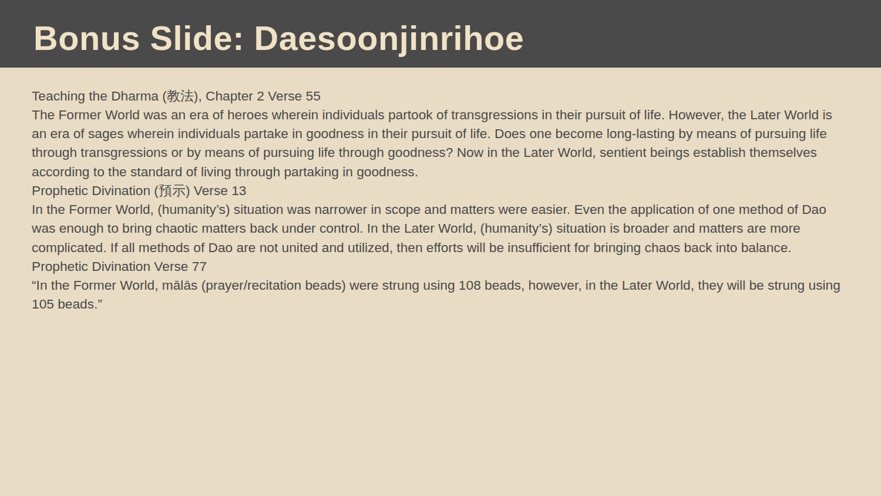Bonus Slide: Daesoonjinrihoe
Teaching the Dharma (教法), Chapter 2 Verse 55
The Former World was an era of heroes wherein individuals partook of transgressions in their pursuit of life. However, the Later World is an era of sages wherein individuals partake in goodness in their pursuit of life. Does one become long-lasting by means of pursuing life through transgressions or by means of pursuing life through goodness? Now in the Later World, sentient beings establish themselves according to the standard of living through partaking in goodness.
Prophetic Divination (預示) Verse 13
In the Former World, (humanity’s) situation was narrower in scope and matters were easier. Even the application of one method of Dao was enough to bring chaotic matters back under control. In the Later World, (humanity’s) situation is broader and matters are more complicated. If all methods of Dao are not united and utilized, then efforts will be insufficient for bringing chaos back into balance.
Prophetic Divination Verse 77
“In the Former World, mālās (prayer/recitation beads) were strung using 108 beads, however, in the Later World, they will be strung using 105 beads.”